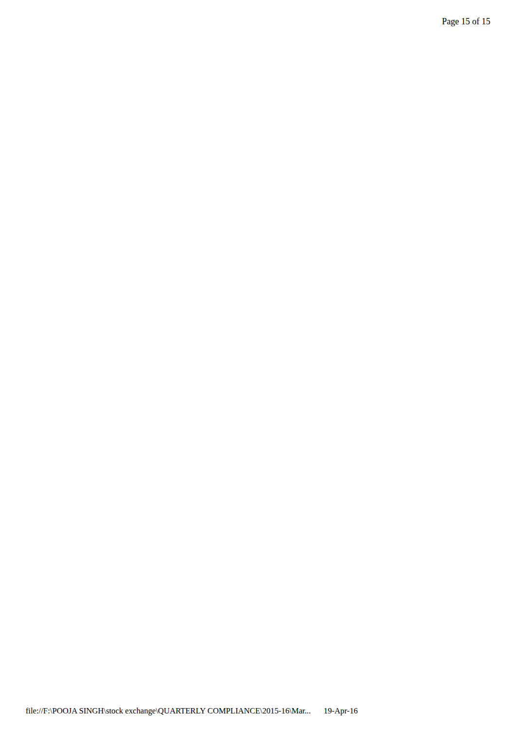Page 15 of 15
file://F:\POOJA SINGH\stock exchange\QUARTERLY COMPLIANCE\2015-16\Mar... 19-Apr-16